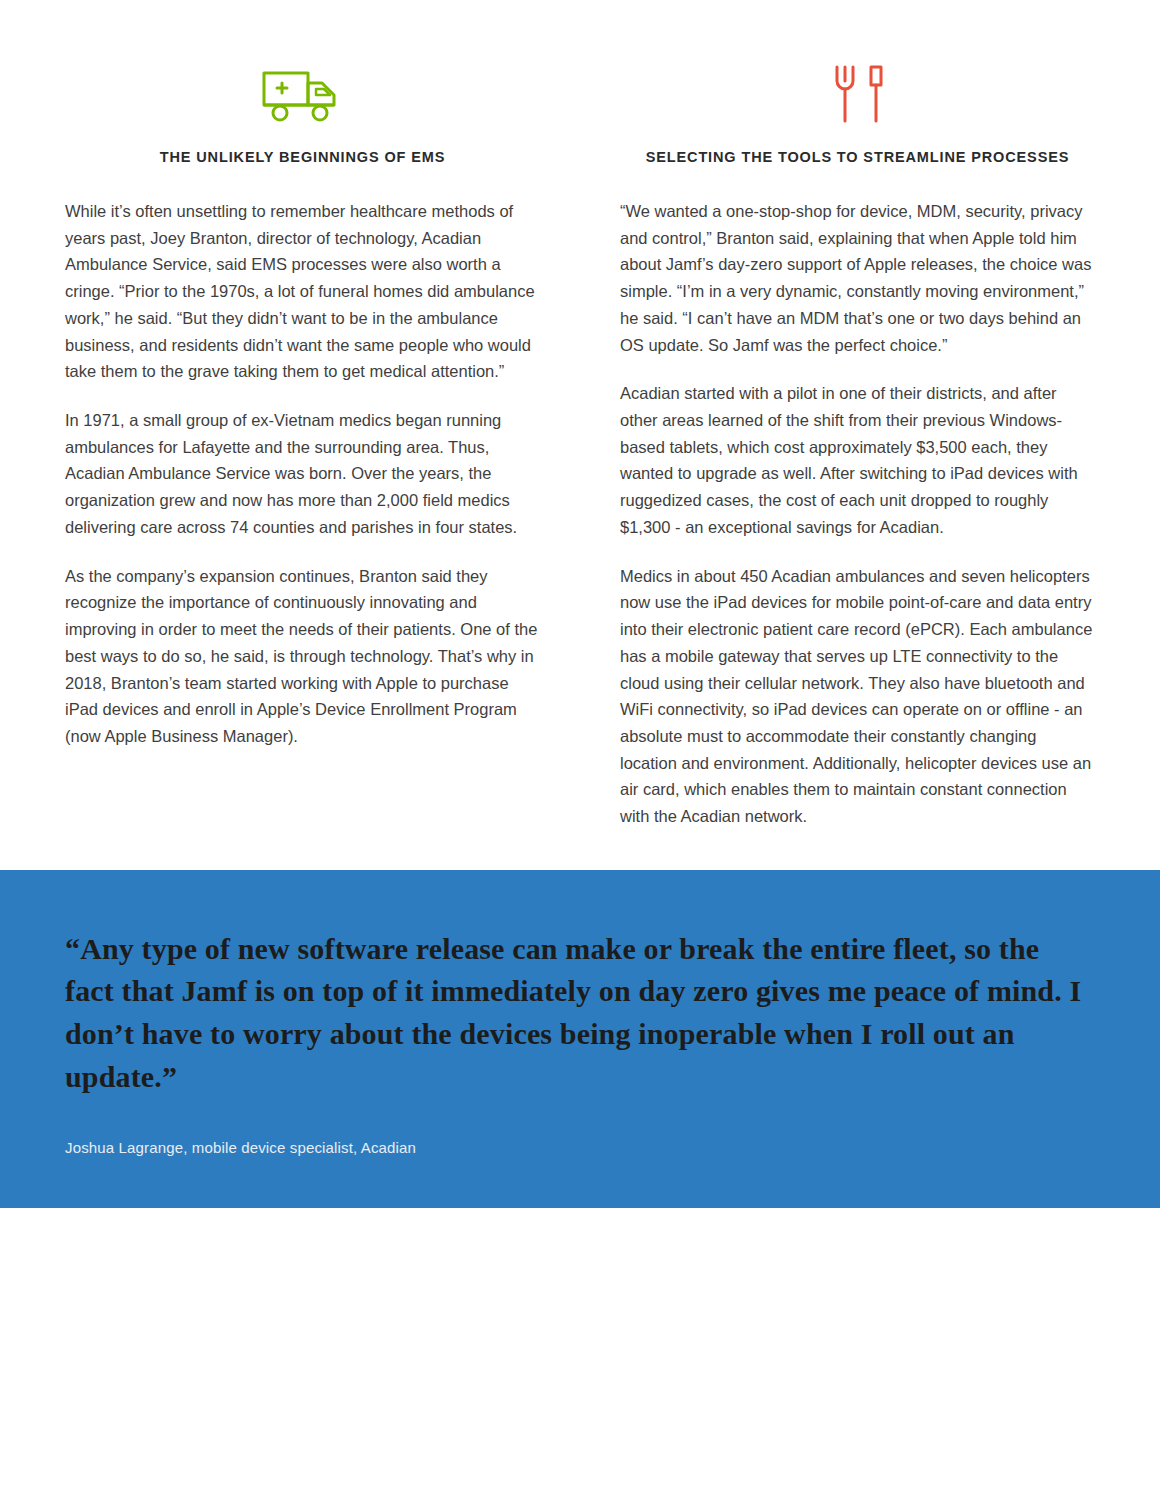The Unlikely Beginnings of EMS
While it’s often unsettling to remember healthcare methods of years past, Joey Branton, director of technology, Acadian Ambulance Service, said EMS processes were also worth a cringe. “Prior to the 1970s, a lot of funeral homes did ambulance work,” he said. “But they didn’t want to be in the ambulance business, and residents didn’t want the same people who would take them to the grave taking them to get medical attention.”
In 1971, a small group of ex-Vietnam medics began running ambulances for Lafayette and the surrounding area. Thus, Acadian Ambulance Service was born. Over the years, the organization grew and now has more than 2,000 field medics delivering care across 74 counties and parishes in four states.
As the company’s expansion continues, Branton said they recognize the importance of continuously innovating and improving in order to meet the needs of their patients. One of the best ways to do so, he said, is through technology. That’s why in 2018, Branton’s team started working with Apple to purchase iPad devices and enroll in Apple’s Device Enrollment Program (now Apple Business Manager).
Selecting the Tools to Streamline Processes
“We wanted a one-stop-shop for device, MDM, security, privacy and control,” Branton said, explaining that when Apple told him about Jamf’s day-zero support of Apple releases, the choice was simple. “I’m in a very dynamic, constantly moving environment,” he said. “I can’t have an MDM that’s one or two days behind an OS update. So Jamf was the perfect choice.”
Acadian started with a pilot in one of their districts, and after other areas learned of the shift from their previous Windows-based tablets, which cost approximately $3,500 each, they wanted to upgrade as well. After switching to iPad devices with ruggedized cases, the cost of each unit dropped to roughly $1,300 - an exceptional savings for Acadian.
Medics in about 450 Acadian ambulances and seven helicopters now use the iPad devices for mobile point-of-care and data entry into their electronic patient care record (ePCR). Each ambulance has a mobile gateway that serves up LTE connectivity to the cloud using their cellular network. They also have bluetooth and WiFi connectivity, so iPad devices can operate on or offline - an absolute must to accommodate their constantly changing location and environment. Additionally, helicopter devices use an air card, which enables them to maintain constant connection with the Acadian network.
“Any type of new software release can make or break the entire fleet, so the fact that Jamf is on top of it immediately on day zero gives me peace of mind. I don’t have to worry about the devices being inoperable when I roll out an update.”
Joshua Lagrange, mobile device specialist, Acadian